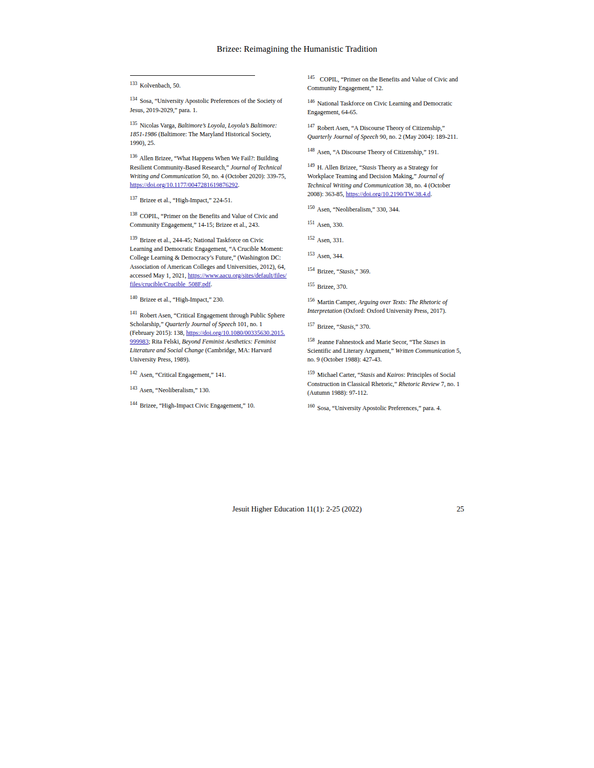Brizee: Reimagining the Humanistic Tradition
133 Kolvenbach, 50.
134 Sosa, “University Apostolic Preferences of the Society of Jesus, 2019-2029,” para. 1.
135 Nicolas Varga, Baltimore’s Loyola, Loyola’s Baltimore: 1851-1986 (Baltimore: The Maryland Historical Society, 1990), 25.
136 Allen Brizee, “What Happens When We Fail?: Building Resilient Community-Based Research,” Journal of Technical Writing and Communication 50, no. 4 (October 2020): 339-75, https://doi.org/10.1177/0047281619876292.
137 Brizee et al., “High-Impact,” 224-51.
138 COPIL, “Primer on the Benefits and Value of Civic and Community Engagement,” 14-15; Brizee et al., 243.
139 Brizee et al., 244-45; National Taskforce on Civic Learning and Democratic Engagement, “A Crucible Moment: College Learning & Democracy’s Future,” (Washington DC: Association of American Colleges and Universities, 2012), 64, accessed May 1, 2021, https://www.aacu.org/sites/default/files/files/crucible/Crucible_508F.pdf.
140 Brizee et al., “High-Impact,” 230.
141 Robert Asen, “Critical Engagement through Public Sphere Scholarship,” Quarterly Journal of Speech 101, no. 1 (February 2015): 138, https://doi.org/10.1080/00335630.2015.999983; Rita Felski, Beyond Feminist Aesthetics: Feminist Literature and Social Change (Cambridge, MA: Harvard University Press, 1989).
142 Asen, “Critical Engagement,” 141.
143 Asen, “Neoliberalism,” 130.
144 Brizee, “High-Impact Civic Engagement,” 10.
145 COPIL, “Primer on the Benefits and Value of Civic and Community Engagement,” 12.
146 National Taskforce on Civic Learning and Democratic Engagement, 64-65.
147 Robert Asen, “A Discourse Theory of Citizenship,” Quarterly Journal of Speech 90, no. 2 (May 2004): 189-211.
148 Asen, “A Discourse Theory of Citizenship,” 191.
149 H. Allen Brizee, “Stasis Theory as a Strategy for Workplace Teaming and Decision Making,” Journal of Technical Writing and Communication 38, no. 4 (October 2008): 363-85, https://doi.org/10.2190/TW.38.4.d.
150 Asen, “Neoliberalism,” 330, 344.
151 Asen, 330.
152 Asen, 331.
153 Asen, 344.
154 Brizee, “Stasis,” 369.
155 Brizee, 370.
156 Martin Camper, Arguing over Texts: The Rhetoric of Interpretation (Oxford: Oxford University Press, 2017).
157 Brizee, “Stasis,” 370.
158 Jeanne Fahnestock and Marie Secor, “The Stases in Scientific and Literary Argument,” Written Communication 5, no. 9 (October 1988): 427-43.
159 Michael Carter, “Stasis and Kairos: Principles of Social Construction in Classical Rhetoric,” Rhetoric Review 7, no. 1 (Autumn 1988): 97-112.
160 Sosa, “University Apostolic Preferences,” para. 4.
Jesuit Higher Education 11(1): 2-25 (2022) 25